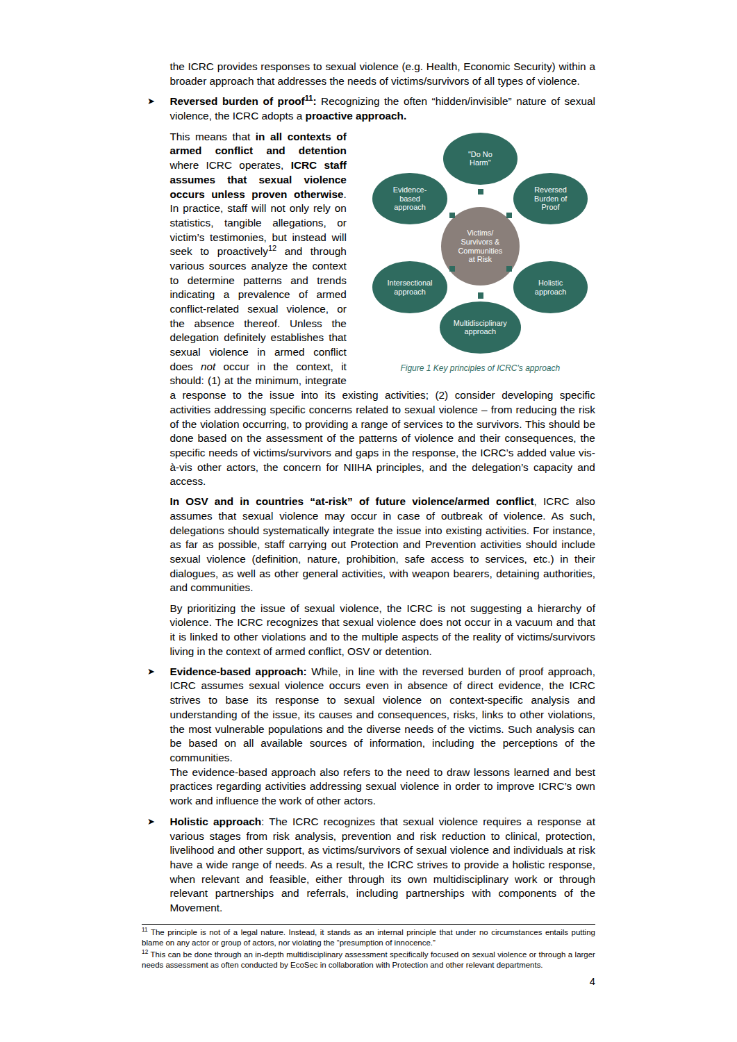the ICRC provides responses to sexual violence (e.g. Health, Economic Security) within a broader approach that addresses the needs of victims/survivors of all types of violence.
Reversed burden of proof11: Recognizing the often “hidden/invisible” nature of sexual violence, the ICRC adopts a proactive approach.
"Do No
Harm"
Reversed
Burden of
Proof
Holistic
approach
Multidisciplinary
approach
Intersectional
approach
Evidence-
based
approach
Victims/
Survivors &
Communities
at Risk
Figure 1 Key principles of ICRC's approach
This means that in all contexts of armed conflict and detention where ICRC operates, ICRC staff assumes that sexual violence occurs unless proven otherwise. In practice, staff will not only rely on statistics, tangible allegations, or victim’s testimonies, but instead will seek to proactively12 and through various sources analyze the context to determine patterns and trends indicating a prevalence of armed conflict-related sexual violence, or the absence thereof. Unless the delegation definitely establishes that sexual violence in armed conflict does not occur in the context, it should: (1) at the minimum, integrate a response to the issue into its existing activities; (2) consider developing specific activities addressing specific concerns related to sexual violence – from reducing the risk of the violation occurring, to providing a range of services to the survivors. This should be done based on the assessment of the patterns of violence and their consequences, the specific needs of victims/survivors and gaps in the response, the ICRC’s added value vis-à-vis other actors, the concern for NIIHA principles, and the delegation’s capacity and access.
In OSV and in countries “at-risk” of future violence/armed conflict, ICRC also assumes that sexual violence may occur in case of outbreak of violence. As such, delegations should systematically integrate the issue into existing activities. For instance, as far as possible, staff carrying out Protection and Prevention activities should include sexual violence (definition, nature, prohibition, safe access to services, etc.) in their dialogues, as well as other general activities, with weapon bearers, detaining authorities, and communities.
By prioritizing the issue of sexual violence, the ICRC is not suggesting a hierarchy of violence. The ICRC recognizes that sexual violence does not occur in a vacuum and that it is linked to other violations and to the multiple aspects of the reality of victims/survivors living in the context of armed conflict, OSV or detention.
Evidence-based approach: While, in line with the reversed burden of proof approach, ICRC assumes sexual violence occurs even in absence of direct evidence, the ICRC strives to base its response to sexual violence on context-specific analysis and understanding of the issue, its causes and consequences, risks, links to other violations, the most vulnerable populations and the diverse needs of the victims. Such analysis can be based on all available sources of information, including the perceptions of the communities.
The evidence-based approach also refers to the need to draw lessons learned and best practices regarding activities addressing sexual violence in order to improve ICRC’s own work and influence the work of other actors.
Holistic approach: The ICRC recognizes that sexual violence requires a response at various stages from risk analysis, prevention and risk reduction to clinical, protection, livelihood and other support, as victims/survivors of sexual violence and individuals at risk have a wide range of needs. As a result, the ICRC strives to provide a holistic response, when relevant and feasible, either through its own multidisciplinary work or through relevant partnerships and referrals, including partnerships with components of the Movement.
11 The principle is not of a legal nature. Instead, it stands as an internal principle that under no circumstances entails putting blame on any actor or group of actors, nor violating the “presumption of innocence.”
12 This can be done through an in-depth multidisciplinary assessment specifically focused on sexual violence or through a larger needs assessment as often conducted by EcoSec in collaboration with Protection and other relevant departments.
4